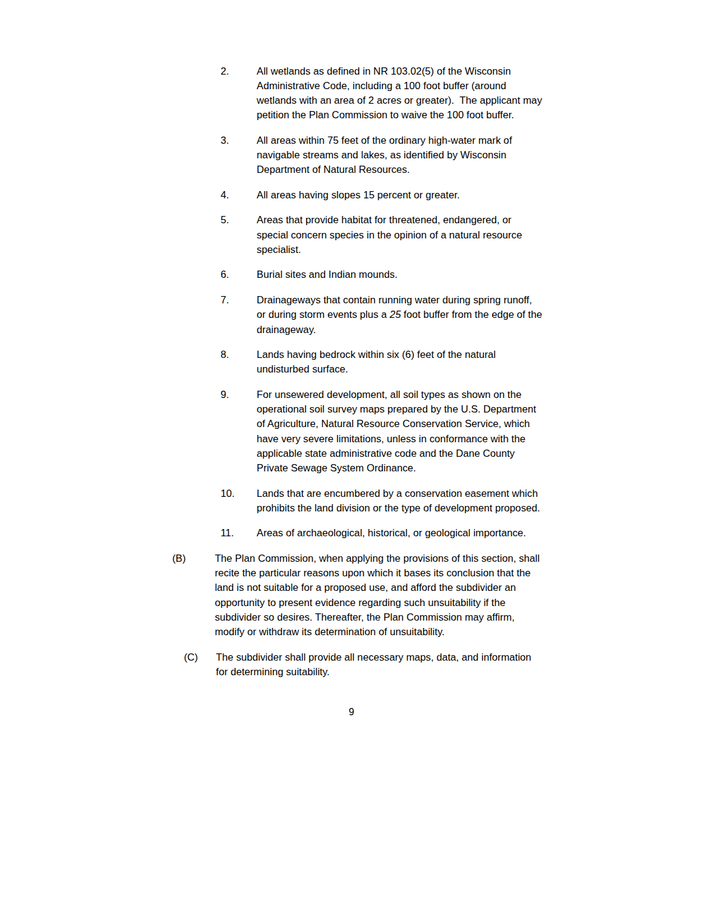2.
All wetlands as defined in NR 103.02(5) of the Wisconsin Administrative Code, including a 100 foot buffer (around wetlands with an area of 2 acres or greater). The applicant may petition the Plan Commission to waive the 100 foot buffer.
3.
All areas within 75 feet of the ordinary high-water mark of navigable streams and lakes, as identified by Wisconsin Department of Natural Resources.
4.
All areas having slopes 15 percent or greater.
5.
Areas that provide habitat for threatened, endangered, or special concern species in the opinion of a natural resource specialist.
6.
Burial sites and Indian mounds.
7.
Drainageways that contain running water during spring runoff, or during storm events plus a 25 foot buffer from the edge of the drainageway.
8.
Lands having bedrock within six (6) feet of the natural undisturbed surface.
9.
For unsewered development, all soil types as shown on the operational soil survey maps prepared by the U.S. Department of Agriculture, Natural Resource Conservation Service, which have very severe limitations, unless in conformance with the applicable state administrative code and the Dane County Private Sewage System Ordinance.
10.
Lands that are encumbered by a conservation easement which prohibits the land division or the type of development proposed.
11.
Areas of archaeological, historical, or geological importance.
(B)
The Plan Commission, when applying the provisions of this section, shall recite the particular reasons upon which it bases its conclusion that the land is not suitable for a proposed use, and afford the subdivider an opportunity to present evidence regarding such unsuitability if the subdivider so desires. Thereafter, the Plan Commission may affirm, modify or withdraw its determination of unsuitability.
(C)
The subdivider shall provide all necessary maps, data, and information for determining suitability.
9